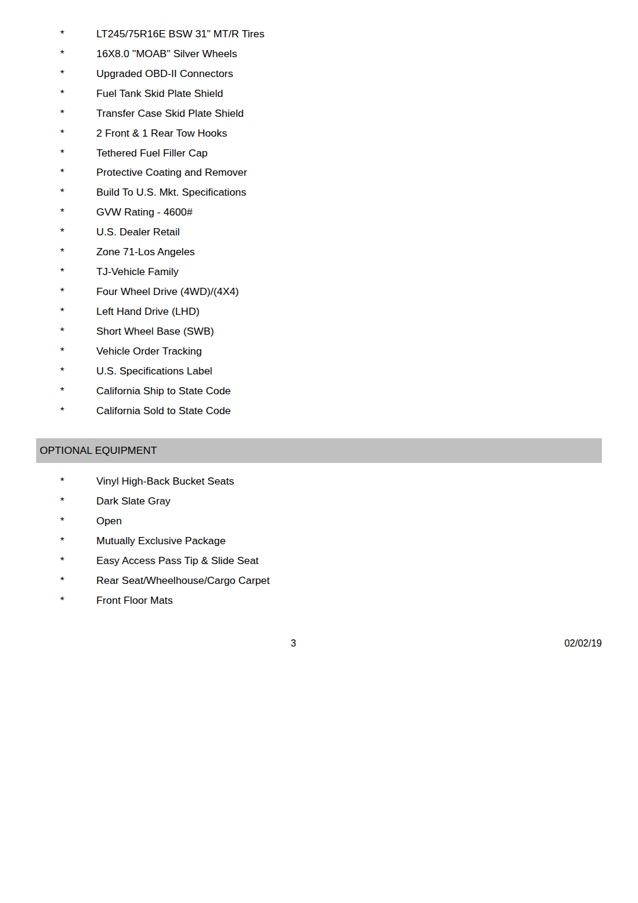LT245/75R16E BSW 31" MT/R Tires
16X8.0 "MOAB" Silver Wheels
Upgraded OBD-II Connectors
Fuel Tank Skid Plate Shield
Transfer Case Skid Plate Shield
2 Front & 1 Rear Tow Hooks
Tethered Fuel Filler Cap
Protective Coating and Remover
Build To U.S. Mkt. Specifications
GVW Rating - 4600#
U.S. Dealer Retail
Zone 71-Los Angeles
TJ-Vehicle Family
Four Wheel Drive (4WD)/(4X4)
Left Hand Drive (LHD)
Short Wheel Base (SWB)
Vehicle Order Tracking
U.S. Specifications Label
California Ship to State Code
California Sold to State Code
OPTIONAL EQUIPMENT
Vinyl High-Back Bucket Seats
Dark Slate Gray
Open
Mutually Exclusive Package
Easy Access Pass Tip & Slide Seat
Rear Seat/Wheelhouse/Cargo Carpet
Front Floor Mats
3 02/02/19